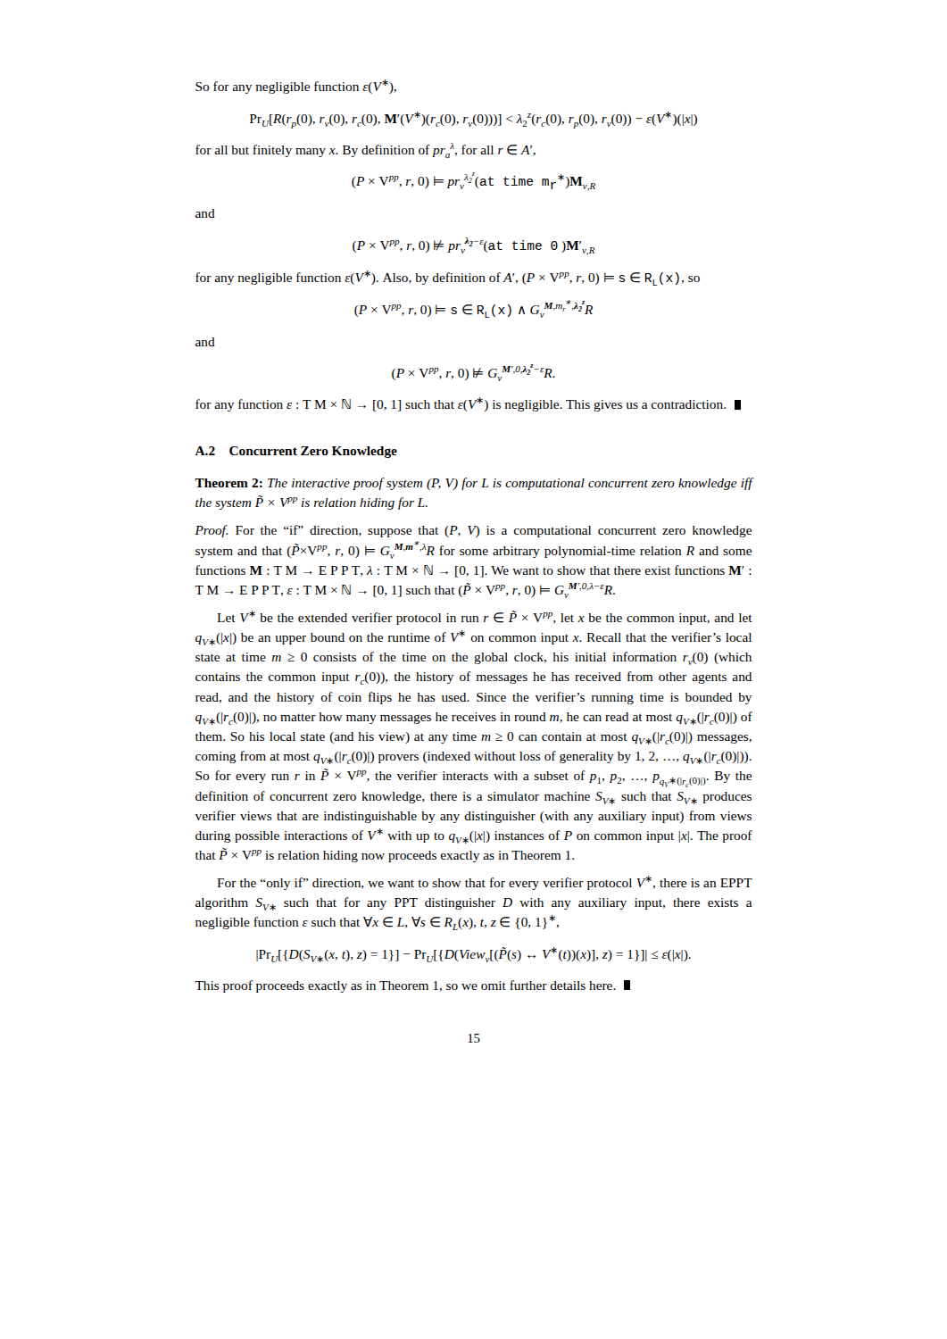So for any negligible function ε(V∗),
PrU[R(rp(0), rv(0), rc(0), M′(V∗)(rc(0), rv(0)))] < λ2z(rc(0), rp(0), rv(0)) − ε(V∗)(|x|)
for all but finitely many x. By definition of praλ, for all r ∈ A′,
(P × Vpp, r, 0) ⊨ prvλ2z(at time mr∗)Mv,R
and
(P × Vpp, r, 0) ⊭ prvλ2−ε(at time 0 )M′v,R
for any negligible function ε(V∗). Also, by definition of A′, (P × Vpp, r, 0) ⊨ s ∈ RL(x), so
(P × Vpp, r, 0) ⊨ s ∈ RL(x) ∧ GvM,mr∗,λ2zR
and
(P × Vpp, r, 0) ⊭ GvM′,0,λ2z−εR.
for any function ε : T M × ℕ → [0, 1] such that ε(V∗) is negligible. This gives us a contradiction.
A.2 Concurrent Zero Knowledge
Theorem 2: The interactive proof system (P, V) for L is computational concurrent zero knowledge iff the system P̃ × Vpp is relation hiding for L.
Proof. For the “if” direction, suppose that (P, V) is a computational concurrent zero knowledge system and that (P̃×Vpp, r, 0) ⊨ GvM,m∗,λR for some arbitrary polynomial-time relation R and some functions M : T M → E P P T, λ : T M × ℕ → [0, 1]. We want to show that there exist functions M′ : T M → E P P T, ε : T M × ℕ → [0, 1] such that (P̃ × Vpp, r, 0) ⊨ GvM′,0,λ−εR.
Let V∗ be the extended verifier protocol in run r ∈ P̃ × Vpp, let x be the common input, and let qV∗(|x|) be an upper bound on the runtime of V∗ on common input x. Recall that the verifier’s local state at time m ≥ 0 consists of the time on the global clock, his initial information rv(0) (which contains the common input rc(0)), the history of messages he has received from other agents and read, and the history of coin flips he has used. Since the verifier’s running time is bounded by qV∗(|rc(0)|), no matter how many messages he receives in round m, he can read at most qV∗(|rc(0)|) of them. So his local state (and his view) at any time m ≥ 0 can contain at most qV∗(|rc(0)|) messages, coming from at most qV∗(|rc(0)|) provers (indexed without loss of generality by 1, 2, …, qV∗(|rc(0)|)). So for every run r in P̃ × Vpp, the verifier interacts with a subset of p1, p2, …, pqV∗(|rc(0)|). By the definition of concurrent zero knowledge, there is a simulator machine SV∗ such that SV∗ produces verifier views that are indistinguishable by any distinguisher (with any auxiliary input) from views during possible interactions of V∗ with up to qV∗(|x|) instances of P on common input |x|. The proof that P̃ × Vpp is relation hiding now proceeds exactly as in Theorem 1.
For the “only if” direction, we want to show that for every verifier protocol V∗, there is an EPPT algorithm SV∗ such that for any PPT distinguisher D with any auxiliary input, there exists a negligible function ε such that ∀x ∈ L, ∀s ∈ RL(x), t, z ∈ {0, 1}∗,
|PrU[{D(SV∗(x, t), z) = 1}] − PrU[{D(Viewv[(P̃(s) ↔ V∗(t))(x)], z) = 1}]| ≤ ε(|x|).
This proof proceeds exactly as in Theorem 1, so we omit further details here.
15